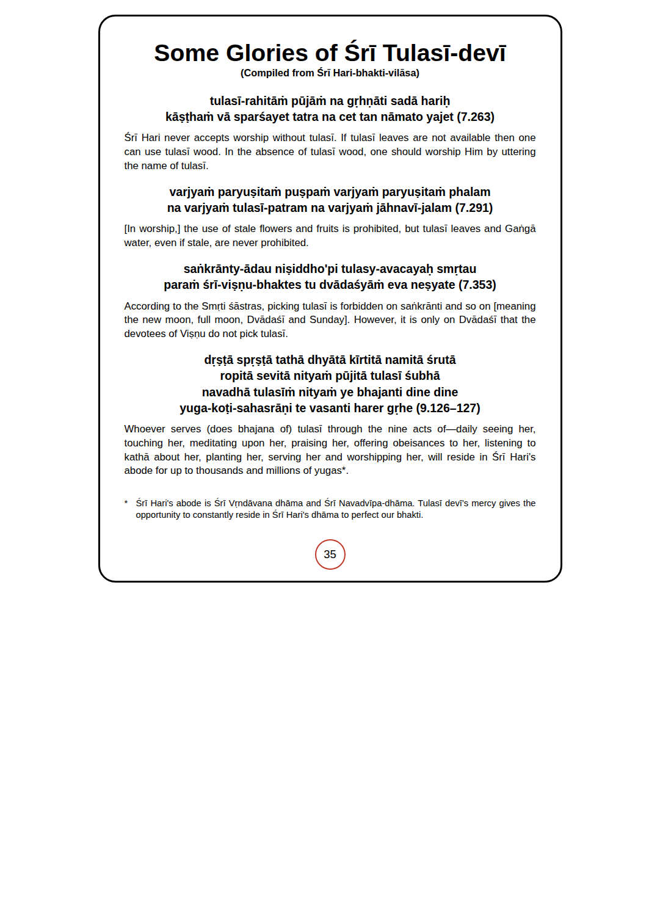Some Glories of Śrī Tulasī-devī
(Compiled from Śrī Hari-bhakti-vilāsa)
tulasī-rahitāṁ pūjāṁ na gṛhṇāti sadā hariḥ
kāṣṭhaṁ vā sparśayet tatra na cet tan nāmato yajet (7.263)
Śrī Hari never accepts worship without tulasī. If tulasī leaves are not available then one can use tulasī wood. In the absence of tulasī wood, one should worship Him by uttering the name of tulasī.
varjyaṁ paryuṣitaṁ puṣpaṁ varjyaṁ paryuṣitaṁ phalam
na varjyaṁ tulasī-patram na varjyaṁ jāhnavī-jalam (7.291)
[In worship,] the use of stale flowers and fruits is prohibited, but tulasī leaves and Gaṅgā water, even if stale, are never prohibited.
saṅkrānty-ādau niṣiddho'pi tulasy-avacayaḥ smṛtau
paraṁ śrī-viṣṇu-bhaktes tu dvādaśyāṁ eva neṣyate (7.353)
According to the Smṛti śāstras, picking tulasī is forbidden on saṅkrānti and so on [meaning the new moon, full moon, Dvādaśī and Sunday]. However, it is only on Dvādaśī that the devotees of Viṣṇu do not pick tulasī.
dṛṣṭā spṛṣṭā tathā dhyātā kīrtitā namitā śrutā
ropitā sevitā nityaṁ pūjitā tulasī śubhā
navadhā tulasīṁ nityaṁ ye bhajanti dine dine
yuga-koṭi-sahasrāṇi te vasanti harer gṛhe (9.126–127)
Whoever serves (does bhajana of) tulasī through the nine acts of—daily seeing her, touching her, meditating upon her, praising her, offering obeisances to her, listening to kathā about her, planting her, serving her and worshipping her, will reside in Śrī Hari's abode for up to thousands and millions of yugas*.
* Śrī Hari's abode is Śrī Vṛndāvana dhāma and Śrī Navadvīpa-dhāma. Tulasī devī's mercy gives the opportunity to constantly reside in Śrī Hari's dhāma to perfect our bhakti.
35